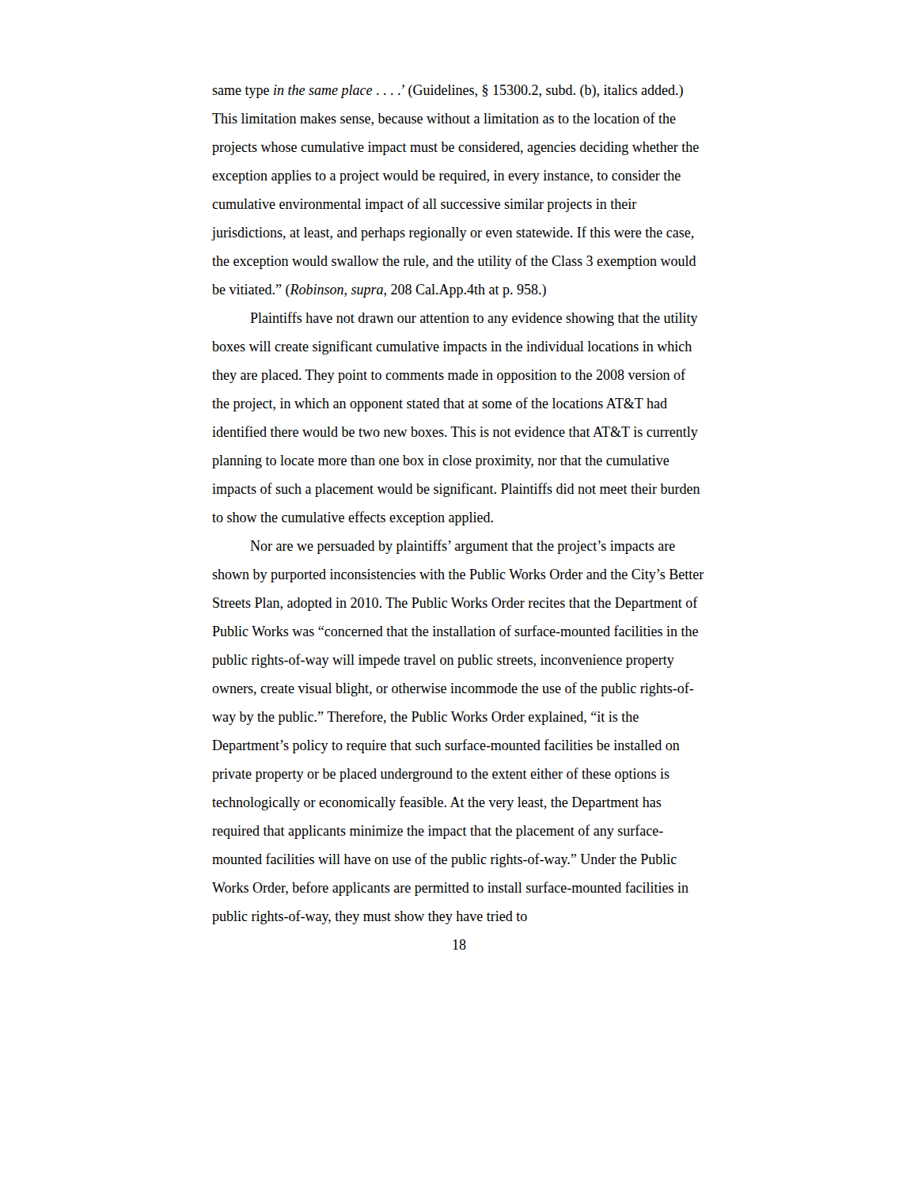same type in the same place . . . .’ (Guidelines, § 15300.2, subd. (b), italics added.) This limitation makes sense, because without a limitation as to the location of the projects whose cumulative impact must be considered, agencies deciding whether the exception applies to a project would be required, in every instance, to consider the cumulative environmental impact of all successive similar projects in their jurisdictions, at least, and perhaps regionally or even statewide. If this were the case, the exception would swallow the rule, and the utility of the Class 3 exemption would be vitiated.” (Robinson, supra, 208 Cal.App.4th at p. 958.)
Plaintiffs have not drawn our attention to any evidence showing that the utility boxes will create significant cumulative impacts in the individual locations in which they are placed. They point to comments made in opposition to the 2008 version of the project, in which an opponent stated that at some of the locations AT&T had identified there would be two new boxes. This is not evidence that AT&T is currently planning to locate more than one box in close proximity, nor that the cumulative impacts of such a placement would be significant. Plaintiffs did not meet their burden to show the cumulative effects exception applied.
Nor are we persuaded by plaintiffs’ argument that the project’s impacts are shown by purported inconsistencies with the Public Works Order and the City’s Better Streets Plan, adopted in 2010. The Public Works Order recites that the Department of Public Works was “concerned that the installation of surface-mounted facilities in the public rights-of-way will impede travel on public streets, inconvenience property owners, create visual blight, or otherwise incommode the use of the public rights-of-way by the public.” Therefore, the Public Works Order explained, “it is the Department’s policy to require that such surface-mounted facilities be installed on private property or be placed underground to the extent either of these options is technologically or economically feasible. At the very least, the Department has required that applicants minimize the impact that the placement of any surface-mounted facilities will have on use of the public rights-of-way.” Under the Public Works Order, before applicants are permitted to install surface-mounted facilities in public rights-of-way, they must show they have tried to
18